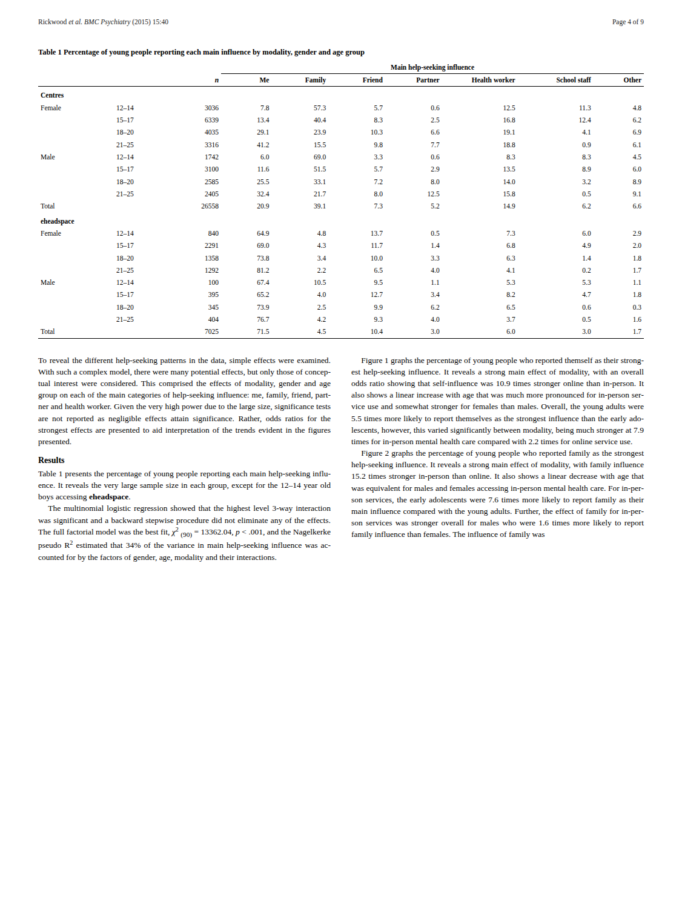Rickwood et al. BMC Psychiatry (2015) 15:40 Page 4 of 9
Table 1 Percentage of young people reporting each main influence by modality, gender and age group
| | Main help-seeking influence |
| --- | --- |
| | | n | Me | Family | Friend | Partner | Health worker | School staff | Other |
| Centres |
| Female | 12–14 | 3036 | 7.8 | 57.3 | 5.7 | 0.6 | 12.5 | 11.3 | 4.8 |
| | 15–17 | 6339 | 13.4 | 40.4 | 8.3 | 2.5 | 16.8 | 12.4 | 6.2 |
| | 18–20 | 4035 | 29.1 | 23.9 | 10.3 | 6.6 | 19.1 | 4.1 | 6.9 |
| | 21–25 | 3316 | 41.2 | 15.5 | 9.8 | 7.7 | 18.8 | 0.9 | 6.1 |
| Male | 12–14 | 1742 | 6.0 | 69.0 | 3.3 | 0.6 | 8.3 | 8.3 | 4.5 |
| | 15–17 | 3100 | 11.6 | 51.5 | 5.7 | 2.9 | 13.5 | 8.9 | 6.0 |
| | 18–20 | 2585 | 25.5 | 33.1 | 7.2 | 8.0 | 14.0 | 3.2 | 8.9 |
| | 21–25 | 2405 | 32.4 | 21.7 | 8.0 | 12.5 | 15.8 | 0.5 | 9.1 |
| Total | | 26558 | 20.9 | 39.1 | 7.3 | 5.2 | 14.9 | 6.2 | 6.6 |
| eheadspace |
| Female | 12–14 | 840 | 64.9 | 4.8 | 13.7 | 0.5 | 7.3 | 6.0 | 2.9 |
| | 15–17 | 2291 | 69.0 | 4.3 | 11.7 | 1.4 | 6.8 | 4.9 | 2.0 |
| | 18–20 | 1358 | 73.8 | 3.4 | 10.0 | 3.3 | 6.3 | 1.4 | 1.8 |
| | 21–25 | 1292 | 81.2 | 2.2 | 6.5 | 4.0 | 4.1 | 0.2 | 1.7 |
| Male | 12–14 | 100 | 67.4 | 10.5 | 9.5 | 1.1 | 5.3 | 5.3 | 1.1 |
| | 15–17 | 395 | 65.2 | 4.0 | 12.7 | 3.4 | 8.2 | 4.7 | 1.8 |
| | 18–20 | 345 | 73.9 | 2.5 | 9.9 | 6.2 | 6.5 | 0.6 | 0.3 |
| | 21–25 | 404 | 76.7 | 4.2 | 9.3 | 4.0 | 3.7 | 0.5 | 1.6 |
| Total | | 7025 | 71.5 | 4.5 | 10.4 | 3.0 | 6.0 | 3.0 | 1.7 |
To reveal the different help-seeking patterns in the data, simple effects were examined. With such a complex model, there were many potential effects, but only those of conceptual interest were considered. This comprised the effects of modality, gender and age group on each of the main categories of help-seeking influence: me, family, friend, partner and health worker. Given the very high power due to the large size, significance tests are not reported as negligible effects attain significance. Rather, odds ratios for the strongest effects are presented to aid interpretation of the trends evident in the figures presented.
Results
Table 1 presents the percentage of young people reporting each main help-seeking influence. It reveals the very large sample size in each group, except for the 12–14 year old boys accessing eheadspace.
The multinomial logistic regression showed that the highest level 3-way interaction was significant and a backward stepwise procedure did not eliminate any of the effects. The full factorial model was the best fit, χ2 (90) = 13362.04, p < .001, and the Nagelkerke pseudo R2 estimated that 34% of the variance in main help-seeking influence was accounted for by the factors of gender, age, modality and their interactions.
Figure 1 graphs the percentage of young people who reported themself as their strongest help-seeking influence. It reveals a strong main effect of modality, with an overall odds ratio showing that self-influence was 10.9 times stronger online than in-person. It also shows a linear increase with age that was much more pronounced for in-person service use and somewhat stronger for females than males. Overall, the young adults were 5.5 times more likely to report themselves as the strongest influence than the early adolescents, however, this varied significantly between modality, being much stronger at 7.9 times for in-person mental health care compared with 2.2 times for online service use.
Figure 2 graphs the percentage of young people who reported family as the strongest help-seeking influence. It reveals a strong main effect of modality, with family influence 15.2 times stronger in-person than online. It also shows a linear decrease with age that was equivalent for males and females accessing in-person mental health care. For in-person services, the early adolescents were 7.6 times more likely to report family as their main influence compared with the young adults. Further, the effect of family for in-person services was stronger overall for males who were 1.6 times more likely to report family influence than females. The influence of family was